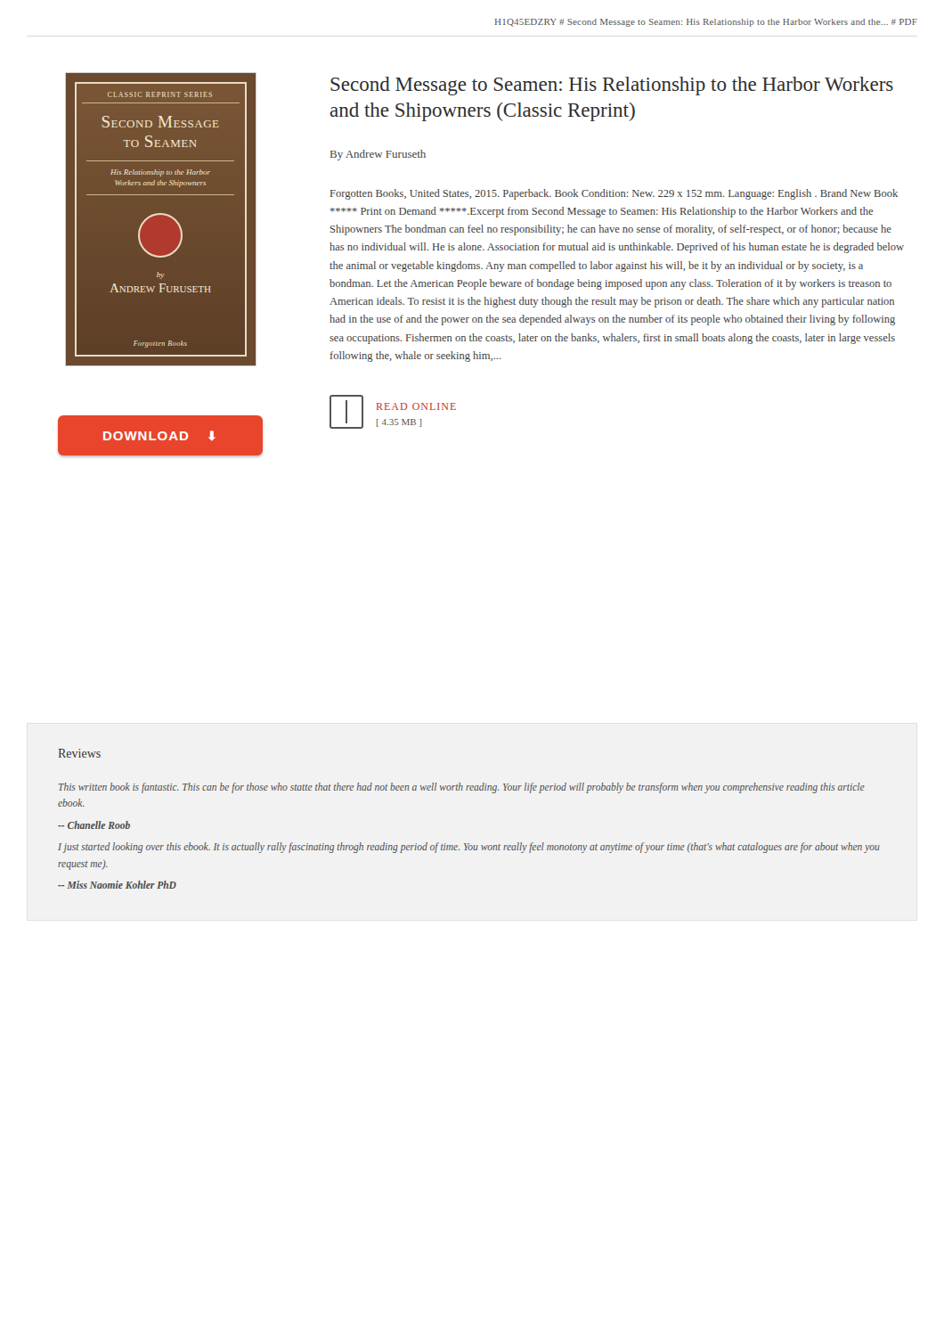H1Q45EDZRY # Second Message to Seamen: His Relationship to the Harbor Workers and the... # PDF
Classic Reprint Series
Second Message
to Seamen
His Relationship to the Harbor
Workers and the Shipowners
by
Andrew Furuseth
Forgotten Books
DOWNLOAD ⬇
Second Message to Seamen: His Relationship to the Harbor Workers and the Shipowners (Classic Reprint)
By Andrew Furuseth
Forgotten Books, United States, 2015. Paperback. Book Condition: New. 229 x 152 mm. Language: English . Brand New Book ***** Print on Demand *****.Excerpt from Second Message to Seamen: His Relationship to the Harbor Workers and the Shipowners The bondman can feel no responsibility; he can have no sense of morality, of self-respect, or of honor; because he has no individual will. He is alone. Association for mutual aid is unthinkable. Deprived of his human estate he is degraded below the animal or vegetable kingdoms. Any man compelled to labor against his will, be it by an individual or by society, is a bondman. Let the American People beware of bondage being imposed upon any class. Toleration of it by workers is treason to American ideals. To resist it is the highest duty though the result may be prison or death. The share which any particular nation had in the use of and the power on the sea depended always on the number of its people who obtained their living by following sea occupations. Fishermen on the coasts, later on the banks, whalers, first in small boats along the coasts, later in large vessels following the, whale or seeking him,...
READ ONLINE
[ 4.35 MB ]
Reviews
This written book is fantastic. This can be for those who statte that there had not been a well worth reading. Your life period will probably be transform when you comprehensive reading this article ebook.
-- Chanelle Roob
I just started looking over this ebook. It is actually rally fascinating throgh reading period of time. You wont really feel monotony at anytime of your time (that's what catalogues are for about when you request me).
-- Miss Naomie Kohler PhD